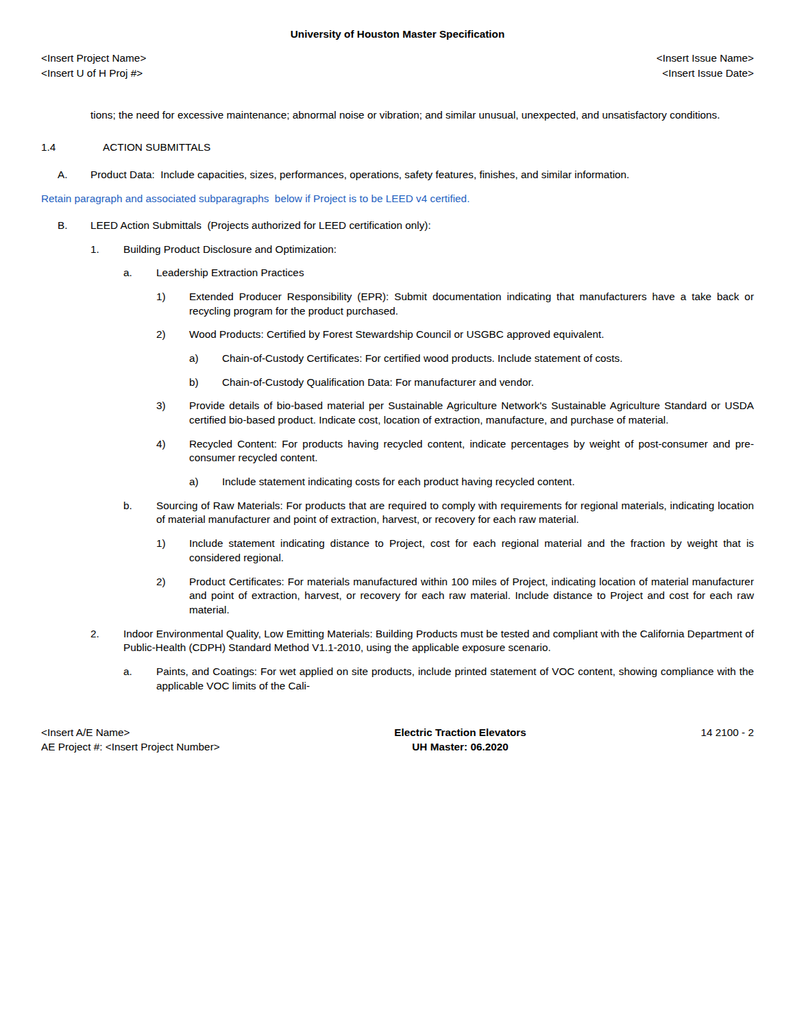University of Houston Master Specification
<Insert Project Name> <Insert Issue Name>
<Insert U of H Proj #> <Insert Issue Date>
tions; the need for excessive maintenance; abnormal noise or vibration; and similar unusual, unexpected, and unsatisfactory conditions.
1.4 ACTION SUBMITTALS
A. Product Data: Include capacities, sizes, performances, operations, safety features, finishes, and similar information.
Retain paragraph and associated subparagraphs below if Project is to be LEED v4 certified.
B. LEED Action Submittals (Projects authorized for LEED certification only):
1. Building Product Disclosure and Optimization:
a. Leadership Extraction Practices
1) Extended Producer Responsibility (EPR): Submit documentation indicating that manufacturers have a take back or recycling program for the product purchased.
2) Wood Products: Certified by Forest Stewardship Council or USGBC approved equivalent.
a) Chain-of-Custody Certificates: For certified wood products. Include statement of costs.
b) Chain-of-Custody Qualification Data: For manufacturer and vendor.
3) Provide details of bio-based material per Sustainable Agriculture Network's Sustainable Agriculture Standard or USDA certified bio-based product. Indicate cost, location of extraction, manufacture, and purchase of material.
4) Recycled Content: For products having recycled content, indicate percentages by weight of post-consumer and pre-consumer recycled content.
a) Include statement indicating costs for each product having recycled content.
b. Sourcing of Raw Materials: For products that are required to comply with requirements for regional materials, indicating location of material manufacturer and point of extraction, harvest, or recovery for each raw material.
1) Include statement indicating distance to Project, cost for each regional material and the fraction by weight that is considered regional.
2) Product Certificates: For materials manufactured within 100 miles of Project, indicating location of material manufacturer and point of extraction, harvest, or recovery for each raw material. Include distance to Project and cost for each raw material.
2. Indoor Environmental Quality, Low Emitting Materials: Building Products must be tested and compliant with the California Department of Public-Health (CDPH) Standard Method V1.1-2010, using the applicable exposure scenario.
a. Paints, and Coatings: For wet applied on site products, include printed statement of VOC content, showing compliance with the applicable VOC limits of the Cali-
<Insert A/E Name>
AE Project #: <Insert Project Number>
Electric Traction Elevators
UH Master: 06.2020
14 2100 - 2